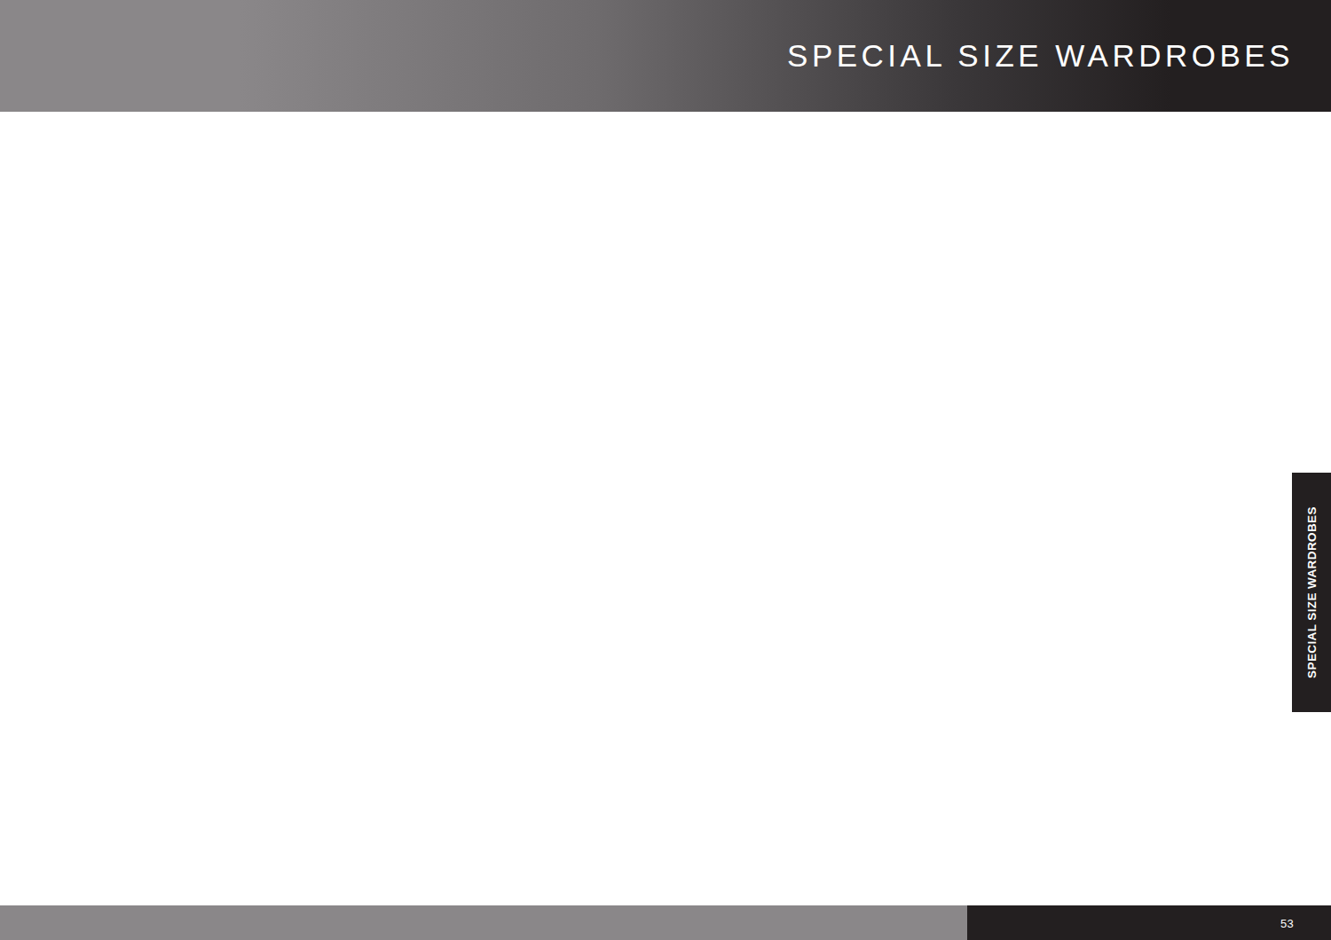SPECIAL SIZE WARDROBES
SPECIAL SIZE WARDROBES
53